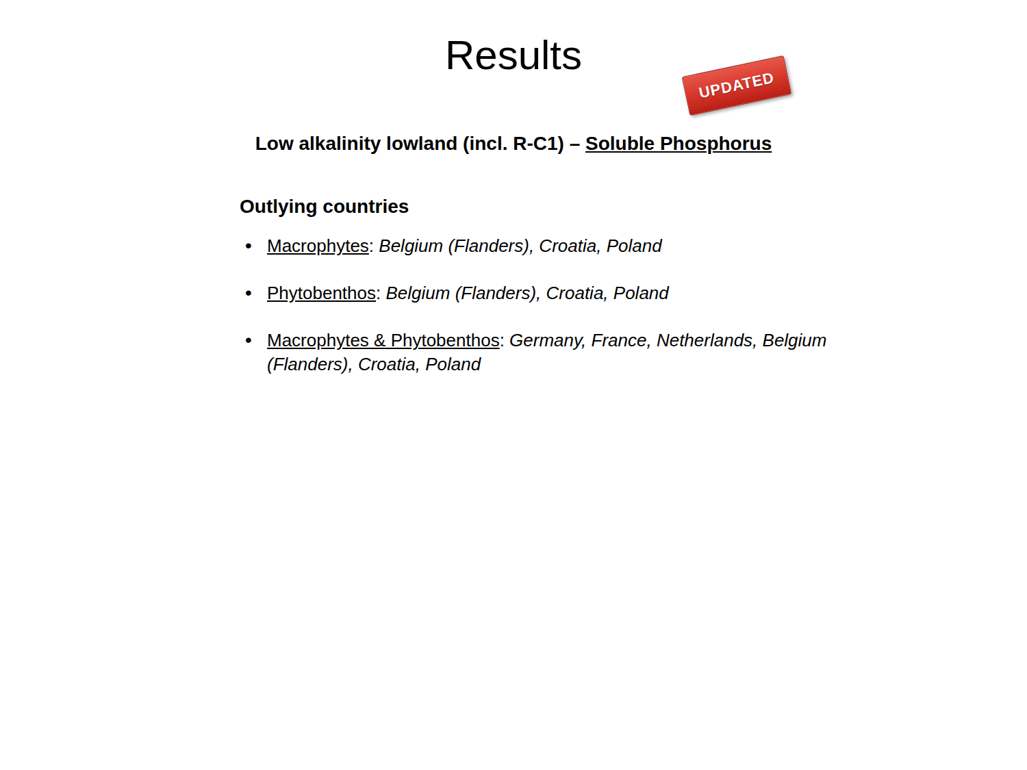Results
UPDATED
Low alkalinity lowland (incl. R-C1) – Soluble Phosphorus
Outlying countries
Macrophytes: Belgium (Flanders), Croatia, Poland
Phytobenthos: Belgium (Flanders), Croatia, Poland
Macrophytes & Phytobenthos: Germany, France, Netherlands, Belgium (Flanders), Croatia, Poland